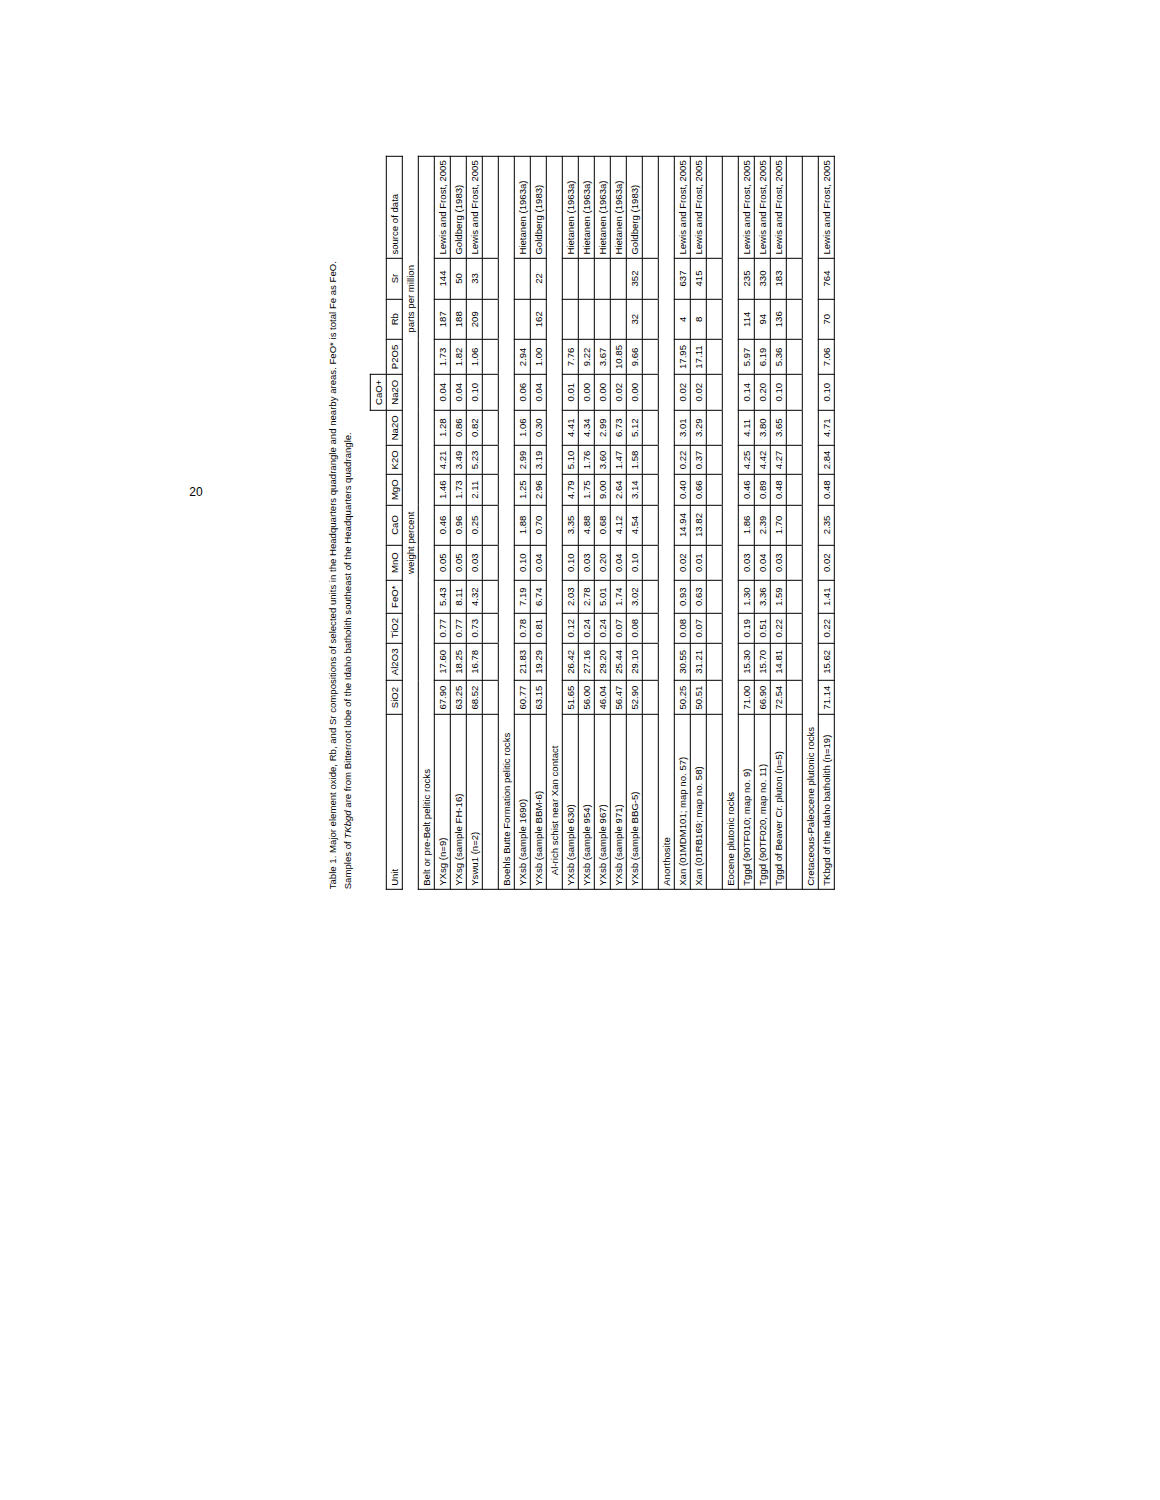20
| Table 1. Major element oxide, Rb, and Sr compositions of selected units in the Headquarters quadrangle and nearby areas. FeO* is total Fe as FeO. |
| Samples of TKbgd are from Bitterroot lobe of the Idaho batholith southeast of the Headquarters quadrangle. |
| | | | | | | | | | | CaO+ | | | |
| Unit | SiO2 | Al2O3 | TiO2 | FeO* | MnO | CaO | MgO | K2O | Na2O | Na2O | P2O5 | Rb | Sr | source of data |
| | | | | | weight percent | | | | | | parts per million | |
| Belt or pre-Belt pelitic rocks |
| YXsg (n=9) | 67.90 | 17.60 | 0.77 | 5.43 | 0.05 | 0.46 | 1.46 | 4.21 | 1.28 | 0.04 | 1.73 | 187 | 144 | Lewis and Frost, 2005 |
| YXsg (sample FH-16) | 63.25 | 18.25 | 0.77 | 8.11 | 0.05 | 0.96 | 1.73 | 3.49 | 0.86 | 0.04 | 1.82 | 188 | 50 | Goldberg (1983) |
| Yswu1 (n=2) | 68.52 | 16.78 | 0.73 | 4.32 | 0.03 | 0.25 | 2.11 | 5.23 | 0.82 | 0.10 | 1.06 | 209 | 33 | Lewis and Frost, 2005 |
| Boehls Butte Formation pelitic rocks |
| YXsb (sample 1690) | 60.77 | 21.83 | 0.78 | 7.19 | 0.10 | 1.88 | 1.25 | 2.99 | 1.06 | 0.06 | 2.94 | | | Hietanen (1963a) |
| YXsb (sample BBM-6) | 63.15 | 19.29 | 0.81 | 6.74 | 0.04 | 0.70 | 2.96 | 3.19 | 0.30 | 0.04 | 1.00 | 162 | 22 | Goldberg (1983) |
| Al-rich schist near Xan contact |
| YXsb (sample 630) | 51.65 | 26.42 | 0.12 | 2.03 | 0.10 | 3.35 | 4.79 | 5.10 | 4.41 | 0.01 | 7.76 | | | Hietanen (1963a) |
| YXsb (sample 954) | 56.00 | 27.16 | 0.24 | 2.78 | 0.03 | 4.88 | 1.75 | 1.76 | 4.34 | 0.00 | 9.22 | | | Hietanen (1963a) |
| YXsb (sample 967) | 46.04 | 29.20 | 0.24 | 5.01 | 0.20 | 0.68 | 9.00 | 3.60 | 2.99 | 0.00 | 3.67 | | | Hietanen (1963a) |
| YXsb (sample 971) | 56.47 | 25.44 | 0.07 | 1.74 | 0.04 | 4.12 | 2.64 | 1.47 | 6.73 | 0.02 | 10.85 | | | Hietanen (1963a) |
| YXsb (sample BBG-5) | 52.90 | 29.10 | 0.08 | 3.02 | 0.10 | 4.54 | 3.14 | 1.58 | 5.12 | 0.00 | 9.66 | 32 | 352 | Goldberg (1983) |
| Anorthosite |
| Xan (01MDM101; map no. 57) | 50.25 | 30.55 | 0.08 | 0.93 | 0.02 | 14.94 | 0.40 | 0.22 | 3.01 | 0.02 | 17.95 | 4 | 637 | Lewis and Frost, 2005 |
| Xan (01RB169; map no. 58) | 50.51 | 31.21 | 0.07 | 0.63 | 0.01 | 13.82 | 0.66 | 0.37 | 3.29 | 0.02 | 17.11 | 8 | 415 | Lewis and Frost, 2005 |
| Eocene plutonic rocks |
| Tggd (90TF010; map no. 9) | 71.00 | 15.30 | 0.19 | 1.30 | 0.03 | 1.86 | 0.46 | 4.25 | 4.11 | 0.14 | 5.97 | 114 | 235 | Lewis and Frost, 2005 |
| Tggd (90TF020, map no. 11) | 66.90 | 15.70 | 0.51 | 3.36 | 0.04 | 2.39 | 0.89 | 4.42 | 3.80 | 0.20 | 6.19 | 94 | 330 | Lewis and Frost, 2005 |
| Tggd of Beaver Cr. pluton (n=5) | 72.54 | 14.81 | 0.22 | 1.59 | 0.03 | 1.70 | 0.48 | 4.27 | 3.65 | 0.10 | 5.36 | 136 | 183 | Lewis and Frost, 2005 |
| Cretaceous-Paleocene plutonic rocks |
| TKbgd of the Idaho batholith (n=19) | 71.14 | 15.62 | 0.22 | 1.41 | 0.02 | 2.35 | 0.48 | 2.84 | 4.71 | 0.10 | 7.06 | 70 | 764 | Lewis and Frost, 2005 |